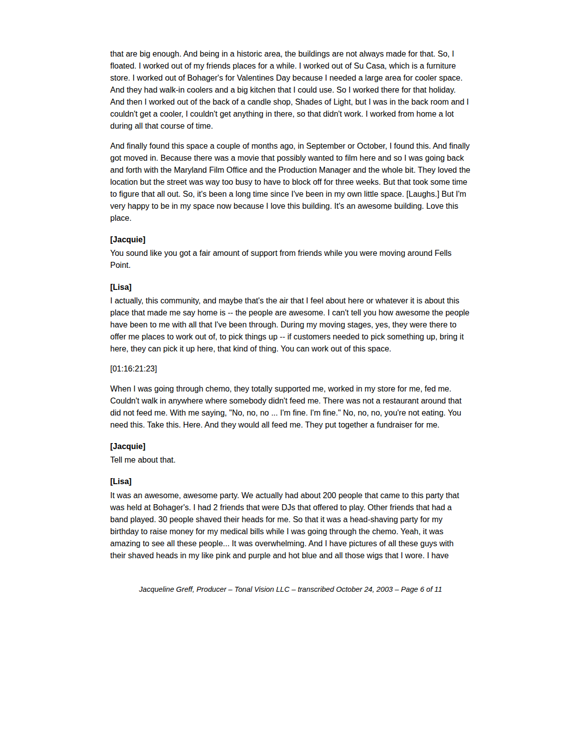that are big enough. And being in a historic area, the buildings are not always made for that. So, I floated. I worked out of my friends places for a while. I worked out of Su Casa, which is a furniture store. I worked out of Bohager's for Valentines Day because I needed a large area for cooler space. And they had walk-in coolers and a big kitchen that I could use. So I worked there for that holiday. And then I worked out of the back of a candle shop, Shades of Light, but I was in the back room and I couldn't get a cooler, I couldn't get anything in there, so that didn't work. I worked from home a lot during all that course of time.
And finally found this space a couple of months ago, in September or October, I found this. And finally got moved in. Because there was a movie that possibly wanted to film here and so I was going back and forth with the Maryland Film Office and the Production Manager and the whole bit. They loved the location but the street was way too busy to have to block off for three weeks. But that took some time to figure that all out. So, it's been a long time since I've been in my own little space. [Laughs.] But I'm very happy to be in my space now because I love this building. It's an awesome building. Love this place.
[Jacquie]
You sound like you got a fair amount of support from friends while you were moving around Fells Point.
[Lisa]
I actually, this community, and maybe that's the air that I feel about here or whatever it is about this place that made me say home is -- the people are awesome. I can't tell you how awesome the people have been to me with all that I've been through. During my moving stages, yes, they were there to offer me places to work out of, to pick things up -- if customers needed to pick something up, bring it here, they can pick it up here, that kind of thing. You can work out of this space.
[01:16:21:23]
When I was going through chemo, they totally supported me, worked in my store for me, fed me. Couldn't walk in anywhere where somebody didn't feed me. There was not a restaurant around that did not feed me. With me saying, "No, no, no ... I'm fine. I'm fine." No, no, no, you're not eating. You need this. Take this. Here. And they would all feed me. They put together a fundraiser for me.
[Jacquie]
Tell me about that.
[Lisa]
It was an awesome, awesome party. We actually had about 200 people that came to this party that was held at Bohager's. I had 2 friends that were DJs that offered to play. Other friends that had a band played. 30 people shaved their heads for me. So that it was a head-shaving party for my birthday to raise money for my medical bills while I was going through the chemo. Yeah, it was amazing to see all these people... It was overwhelming. And I have pictures of all these guys with their shaved heads in my like pink and purple and hot blue and all those wigs that I wore. I have
Jacqueline Greff, Producer – Tonal Vision LLC – transcribed October 24, 2003 – Page 6 of 11